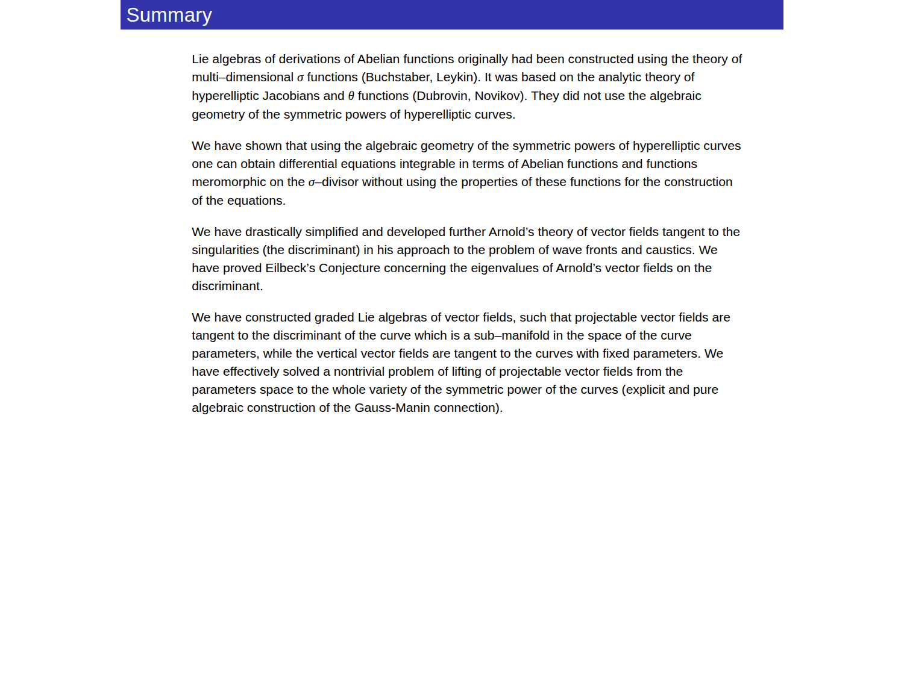Summary
Lie algebras of derivations of Abelian functions originally had been constructed using the theory of multi–dimensional σ functions (Buchstaber, Leykin). It was based on the analytic theory of hyperelliptic Jacobians and θ functions (Dubrovin, Novikov). They did not use the algebraic geometry of the symmetric powers of hyperelliptic curves.
We have shown that using the algebraic geometry of the symmetric powers of hyperelliptic curves one can obtain differential equations integrable in terms of Abelian functions and functions meromorphic on the σ–divisor without using the properties of these functions for the construction of the equations.
We have drastically simplified and developed further Arnold’s theory of vector fields tangent to the singularities (the discriminant) in his approach to the problem of wave fronts and caustics. We have proved Eilbeck’s Conjecture concerning the eigenvalues of Arnold’s vector fields on the discriminant.
We have constructed graded Lie algebras of vector fields, such that projectable vector fields are tangent to the discriminant of the curve which is a sub–manifold in the space of the curve parameters, while the vertical vector fields are tangent to the curves with fixed parameters. We have effectively solved a nontrivial problem of lifting of projectable vector fields from the parameters space to the whole variety of the symmetric power of the curves (explicit and pure algebraic construction of the Gauss-Manin connection).